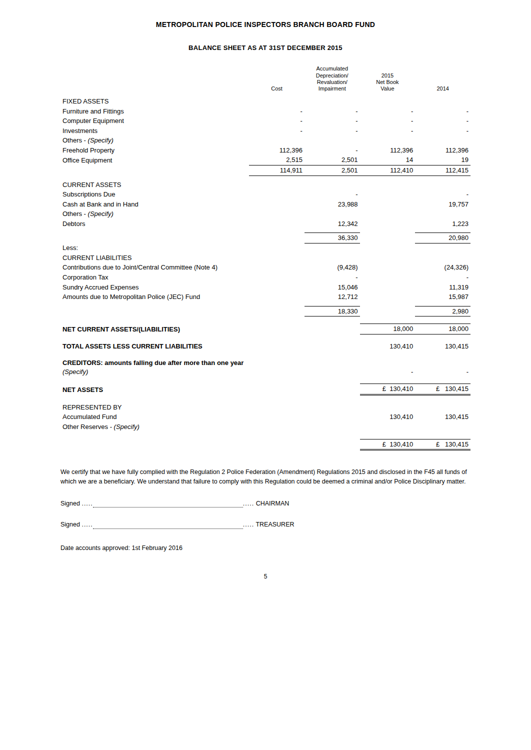METROPOLITAN POLICE INSPECTORS BRANCH BOARD FUND
BALANCE SHEET AS AT 31ST DECEMBER 2015
| | Cost | Accumulated Depreciation/ Revaluation/ Impairment | 2015 Net Book Value | 2014 |
| --- | --- | --- | --- | --- |
| FIXED ASSETS | | | | |
| Furniture and Fittings | - | - | - | - |
| Computer Equipment | - | - | - | - |
| Investments | - | - | - | - |
| Others - (Specify) | | | | |
| Freehold Property | 112,396 | - | 112,396 | 112,396 |
| Office Equipment | 2,515 | 2,501 | 14 | 19 |
| | 114,911 | 2,501 | 112,410 | 112,415 |
| CURRENT ASSETS | | | | |
| Subscriptions Due | | - | | - |
| Cash at Bank and in Hand | | 23,988 | | 19,757 |
| Others - (Specify) | | | | |
| Debtors | | 12,342 | | 1,223 |
| | | 36,330 | | 20,980 |
| Less: | | | | |
| CURRENT LIABILITIES | | | | |
| Contributions due to Joint/Central Committee (Note 4) | | (9,428) | | (24,326) |
| Corporation Tax | | - | | - |
| Sundry Accrued Expenses | | 15,046 | | 11,319 |
| Amounts due to Metropolitan Police (JEC) Fund | | 12,712 | | 15,987 |
| | | 18,330 | | 2,980 |
| NET CURRENT ASSETS/(LIABILITIES) | | | 18,000 | 18,000 |
| TOTAL ASSETS LESS CURRENT LIABILITIES | | | 130,410 | 130,415 |
| CREDITORS: amounts falling due after more than one year (Specify) | | | - | - |
| NET ASSETS | | | £ 130,410 | £ 130,415 |
| REPRESENTED BY | | | | |
| Accumulated Fund | | | 130,410 | 130,415 |
| Other Reserves - (Specify) | | | | |
| | | | £ 130,410 | £ 130,415 |
We certify that we have fully complied with the Regulation 2 Police Federation (Amendment) Regulations 2015 and disclosed in the F45 all funds of which we are a beneficiary. We understand that failure to comply with this Regulation could be deemed a criminal and/or Police Disciplinary matter.
Signed ..... ..... CHAIRMAN
Signed ..... ..... TREASURER
Date accounts approved: 1st February 2016
5